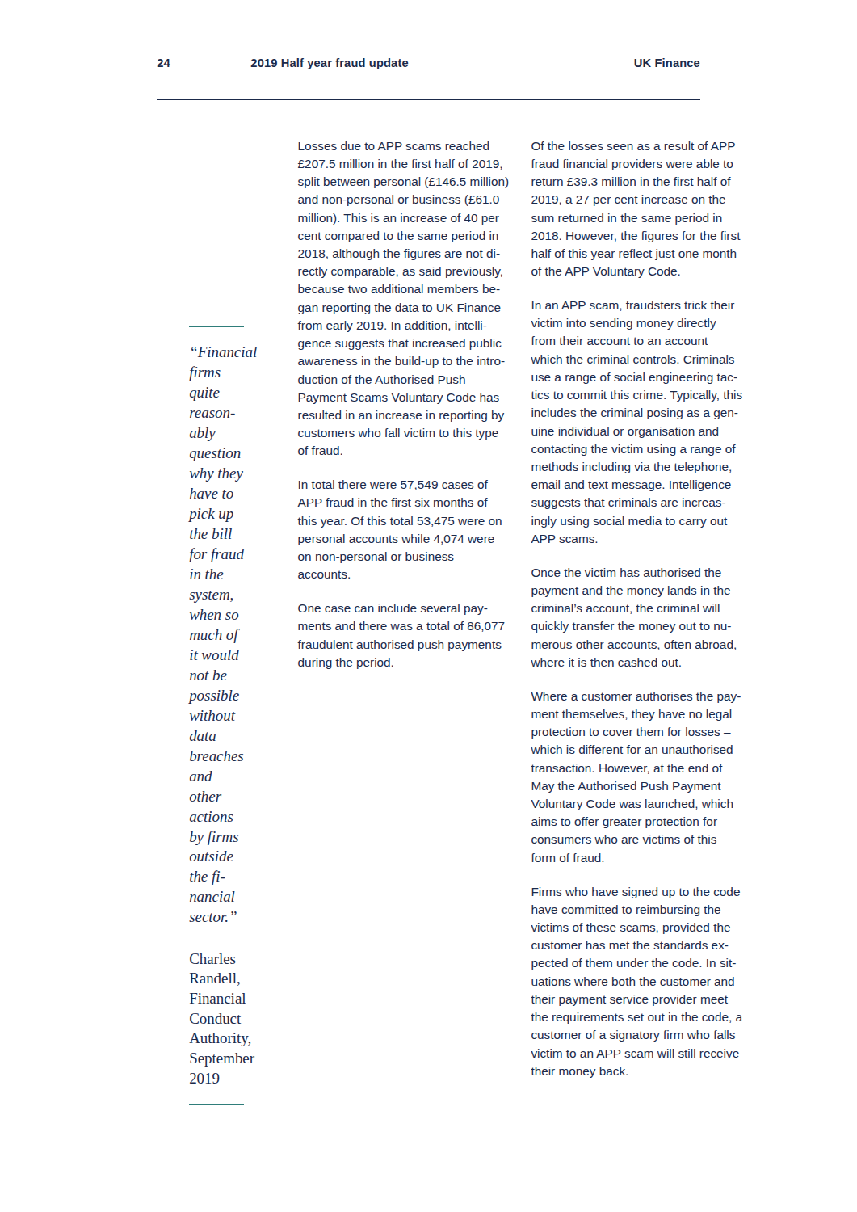24
2019 Half year fraud update
UK Finance
“Financial firms quite reasonably question why they have to pick up the bill for fraud in the system, when so much of it would not be possible without data breaches and other actions by firms outside the financial sector.”
Charles Randell, Financial Conduct Authority, September 2019
Losses due to APP scams reached £207.5 million in the first half of 2019, split between personal (£146.5 million) and non-personal or business (£61.0 million). This is an increase of 40 per cent compared to the same period in 2018, although the figures are not directly comparable, as said previously, because two additional members began reporting the data to UK Finance from early 2019. In addition, intelligence suggests that increased public awareness in the build-up to the introduction of the Authorised Push Payment Scams Voluntary Code has resulted in an increase in reporting by customers who fall victim to this type of fraud.
In total there were 57,549 cases of APP fraud in the first six months of this year. Of this total 53,475 were on personal accounts while 4,074 were on non-personal or business accounts.
One case can include several payments and there was a total of 86,077 fraudulent authorised push payments during the period.
Of the losses seen as a result of APP fraud financial providers were able to return £39.3 million in the first half of 2019, a 27 per cent increase on the sum returned in the same period in 2018. However, the figures for the first half of this year reflect just one month of the APP Voluntary Code.
In an APP scam, fraudsters trick their victim into sending money directly from their account to an account which the criminal controls. Criminals use a range of social engineering tactics to commit this crime. Typically, this includes the criminal posing as a genuine individual or organisation and contacting the victim using a range of methods including via the telephone, email and text message. Intelligence suggests that criminals are increasingly using social media to carry out APP scams.
Once the victim has authorised the payment and the money lands in the criminal’s account, the criminal will quickly transfer the money out to numerous other accounts, often abroad, where it is then cashed out.
Where a customer authorises the payment themselves, they have no legal protection to cover them for losses – which is different for an unauthorised transaction. However, at the end of May the Authorised Push Payment Voluntary Code was launched, which aims to offer greater protection for consumers who are victims of this form of fraud.
Firms who have signed up to the code have committed to reimbursing the victims of these scams, provided the customer has met the standards expected of them under the code. In situations where both the customer and their payment service provider meet the requirements set out in the code, a customer of a signatory firm who falls victim to an APP scam will still receive their money back.